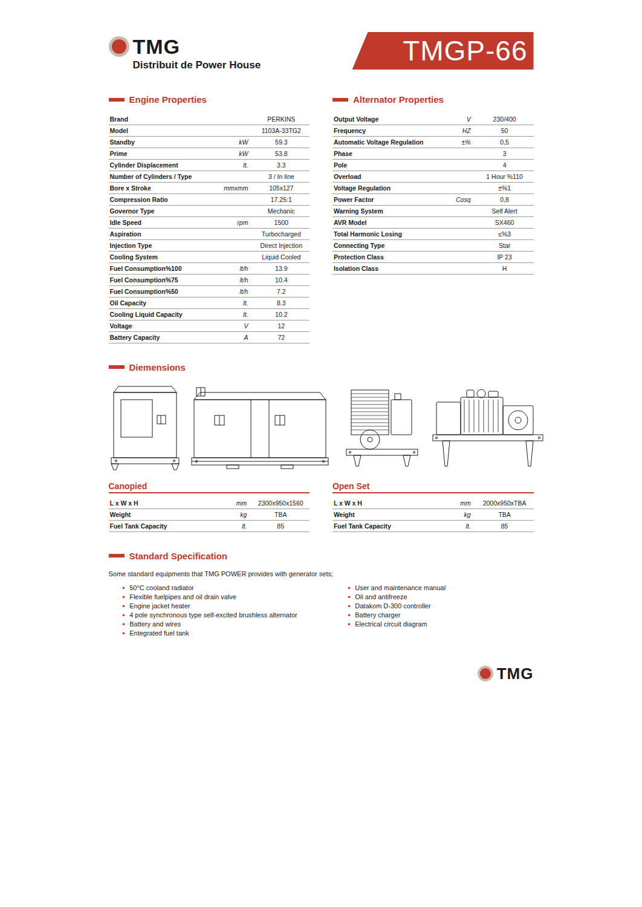TMG
Distribuit de Power House
TMGP-66
Engine Properties
| Brand | | PERKINS |
| Model | | 1103A-33TG2 |
| Standby | kW | 59.3 |
| Prime | kW | 53.8 |
| Cylinder Displacement | lt. | 3.3 |
| Number of Cylinders / Type | | 3 / In line |
| Bore x Stroke | mmxmm | 105x127 |
| Compression Ratio | | 17.25:1 |
| Governor Type | | Mechanic |
| Idle Speed | rpm | 1500 |
| Aspiration | | Turbocharged |
| Injection Type | | Direct Injection |
| Cooling System | | Liquid Cooled |
| Fuel Consumption%100 | lt/h | 13.9 |
| Fuel Consumption%75 | lt/h | 10.4 |
| Fuel Consumption%50 | lt/h | 7.2 |
| Oil Capacity | lt. | 8.3 |
| Cooling Liquid Capacity | lt. | 10.2 |
| Voltage | V | 12 |
| Battery Capacity | A | 72 |
Alternator Properties
| Output Voltage | V | 230/400 |
| Frequency | HZ | 50 |
| Automatic Voltage Regulation | ±% | 0,5 |
| Phase | | 3 |
| Pole | | 4 |
| Overload | | 1 Hour %110 |
| Voltage Regulation | | ±%1 |
| Power Factor | Cosq | 0,8 |
| Warning System | | Self Alert |
| AVR Model | | SX460 |
| Total Harmonic Losing | | ≤%3 |
| Connecting Type | | Star |
| Protection Class | | IP 23 |
| Isolation Class | | H |
Diemensions
Canopied
| L x W x H | mm | 2300x950x1560 |
| Weight | kg | TBA |
| Fuel Tank Capacity | lt. | 85 |
Open Set
| L x W x H | mm | 2000x950xTBA |
| Weight | kg | TBA |
| Fuel Tank Capacity | lt. | 85 |
Standard Specification
Some standard equipments that TMG POWER provides with generator sets;
50°C cooland radiator
Flexible fuelpipes and oil drain valve
Engine jacket heater
4 pole synchronous type self-excited brushless alternator
Battery and wires
Entegrated fuel tank
User and maintenance manual
Oil and antifreeze
Datakom D-300 controller
Battery charger
Electrical circuit diagram
TMG